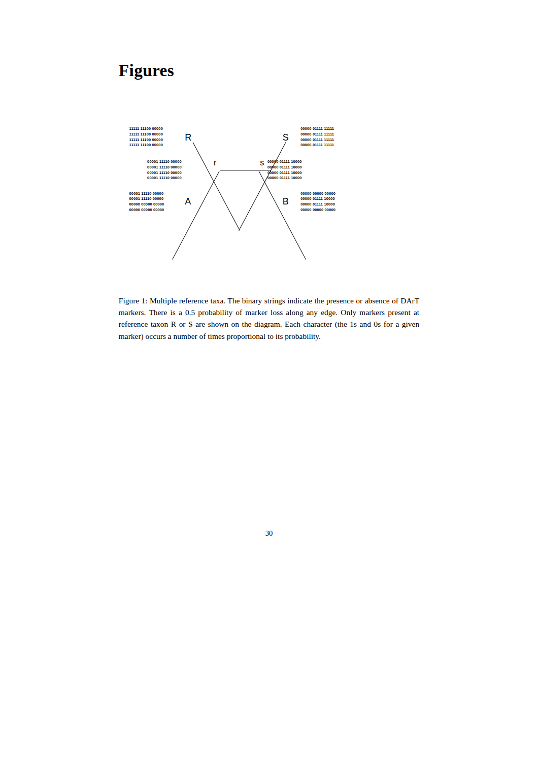Figures
11111 11100 00000 11111 11100 00000 11111 11100 00000 11111 11100 00000
R
00000 01111 11111 00000 01111 11111 00000 01111 11111 00000 01111 11111
S
r
s
00001 11110 00000 00001 11110 00000 00001 11110 00000 00001 11110 00000
00000 01111 10000 00000 01111 10000 00000 01111 10000 00000 01111 10000
A
B
00001 11110 00000 00001 11110 00000 00000 00000 00000 00000 00000 00000
00000 00000 00000 00000 01111 10000 00000 01111 10000 00000 00000 00000
Figure 1: Multiple reference taxa. The binary strings indicate the presence or absence of DArT markers. There is a 0.5 probability of marker loss along any edge. Only markers present at reference taxon R or S are shown on the diagram. Each character (the 1s and 0s for a given marker) occurs a number of times proportional to its probability.
30